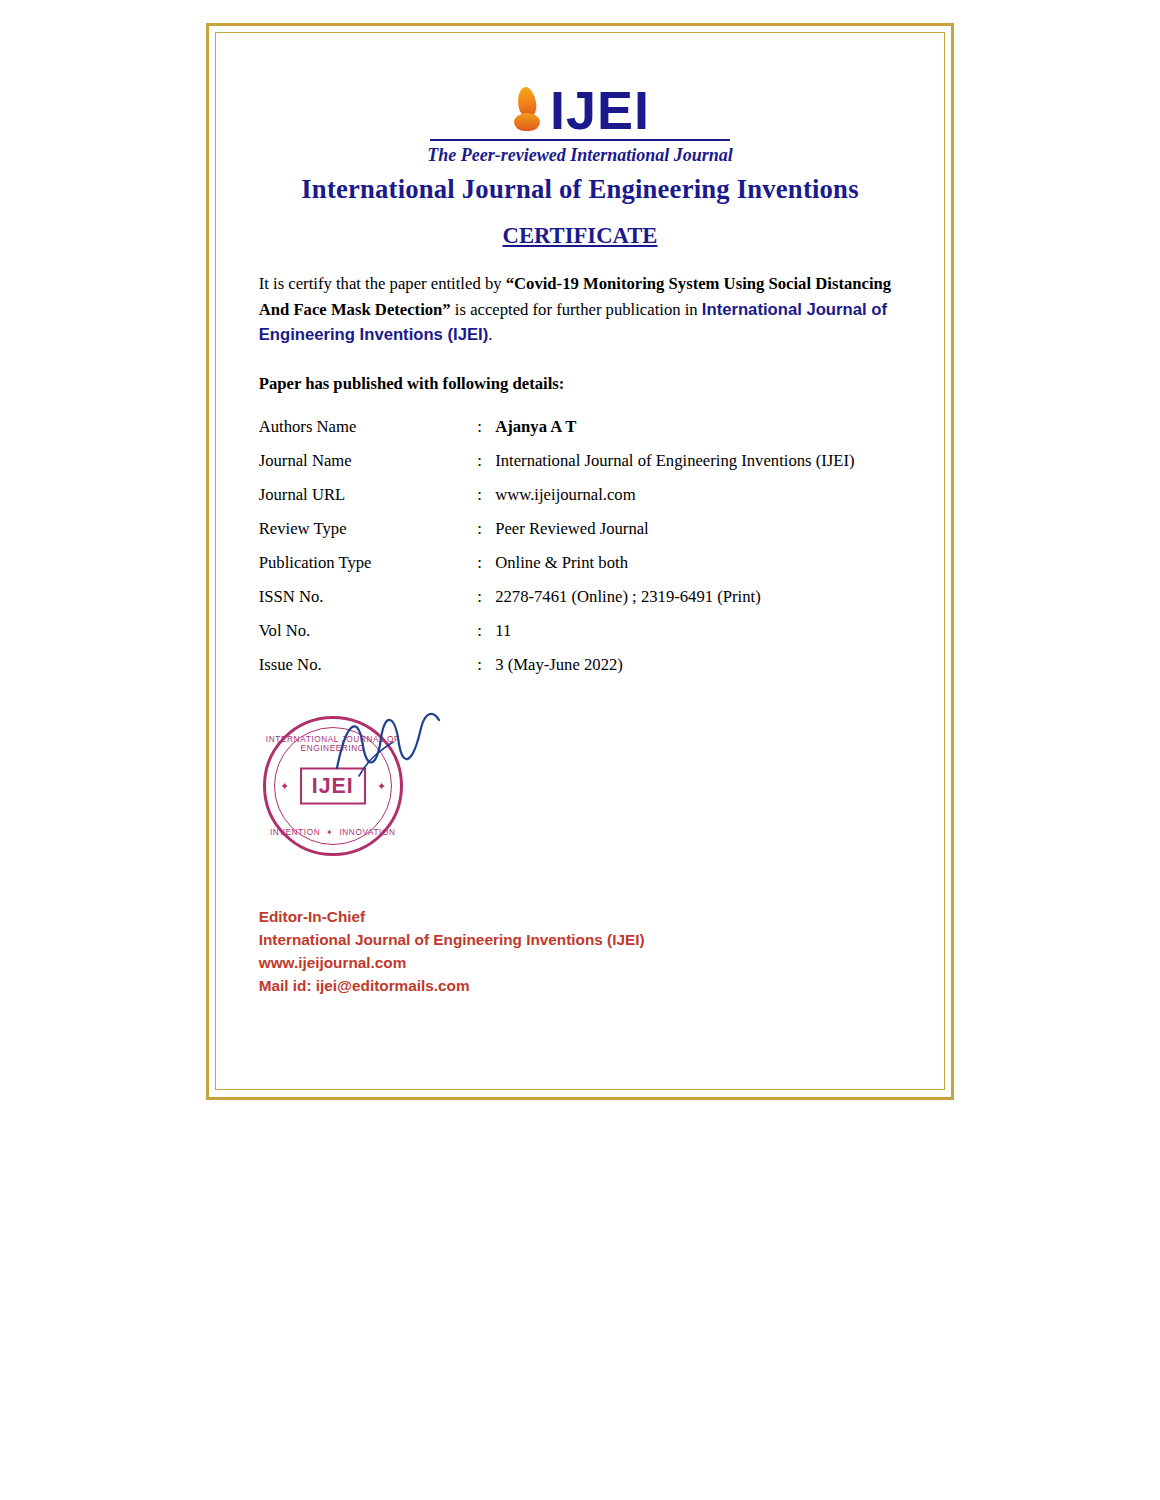IJEI
The Peer-reviewed International Journal
International Journal of Engineering Inventions
CERTIFICATE
It is certify that the paper entitled by “Covid-19 Monitoring System Using Social Distancing And Face Mask Detection” is accepted for further publication in International Journal of Engineering Inventions (IJEI).
Paper has published with following details:
| Authors Name | : | Ajanya A T |
| Journal Name | : | International Journal of Engineering Inventions (IJEI) |
| Journal URL | : | www.ijeijournal.com |
| Review Type | : | Peer Reviewed Journal |
| Publication Type | : | Online & Print both |
| ISSN No. | : | 2278-7461 (Online) ; 2319-6491 (Print) |
| Vol No. | : | 11 |
| Issue No. | : | 3 (May-June 2022) |
International Journal of Engineering
✦
✦
IJEI
Invention ✦ Innovation
Editor-In-Chief
International Journal of Engineering Inventions (IJEI)
www.ijeijournal.com
Mail id: ijei@editormails.com